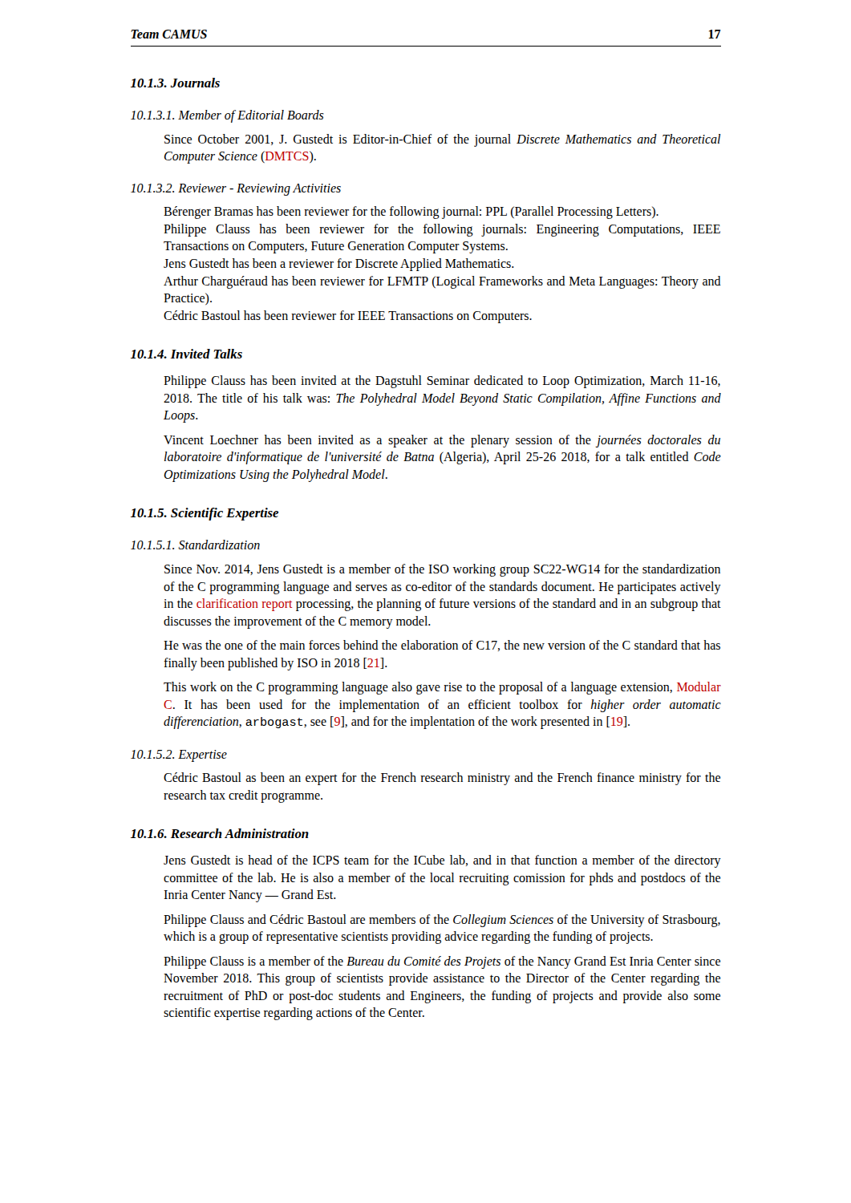Team CAMUS 17
10.1.3. Journals
10.1.3.1. Member of Editorial Boards
Since October 2001, J. Gustedt is Editor-in-Chief of the journal Discrete Mathematics and Theoretical Computer Science (DMTCS).
10.1.3.2. Reviewer - Reviewing Activities
Bérenger Bramas has been reviewer for the following journal: PPL (Parallel Processing Letters).
Philippe Clauss has been reviewer for the following journals: Engineering Computations, IEEE Transactions on Computers, Future Generation Computer Systems.
Jens Gustedt has been a reviewer for Discrete Applied Mathematics.
Arthur Charguéraud has been reviewer for LFMTP (Logical Frameworks and Meta Languages: Theory and Practice).
Cédric Bastoul has been reviewer for IEEE Transactions on Computers.
10.1.4. Invited Talks
Philippe Clauss has been invited at the Dagstuhl Seminar dedicated to Loop Optimization, March 11-16, 2018. The title of his talk was: The Polyhedral Model Beyond Static Compilation, Affine Functions and Loops.
Vincent Loechner has been invited as a speaker at the plenary session of the journées doctorales du laboratoire d'informatique de l'université de Batna (Algeria), April 25-26 2018, for a talk entitled Code Optimizations Using the Polyhedral Model.
10.1.5. Scientific Expertise
10.1.5.1. Standardization
Since Nov. 2014, Jens Gustedt is a member of the ISO working group SC22-WG14 for the standardization of the C programming language and serves as co-editor of the standards document. He participates actively in the clarification report processing, the planning of future versions of the standard and in an subgroup that discusses the improvement of the C memory model.
He was the one of the main forces behind the elaboration of C17, the new version of the C standard that has finally been published by ISO in 2018 [21].
This work on the C programming language also gave rise to the proposal of a language extension, Modular C. It has been used for the implementation of an efficient toolbox for higher order automatic differenciation, arbogast, see [9], and for the implentation of the work presented in [19].
10.1.5.2. Expertise
Cédric Bastoul as been an expert for the French research ministry and the French finance ministry for the research tax credit programme.
10.1.6. Research Administration
Jens Gustedt is head of the ICPS team for the ICube lab, and in that function a member of the directory committee of the lab. He is also a member of the local recruiting comission for phds and postdocs of the Inria Center Nancy — Grand Est.
Philippe Clauss and Cédric Bastoul are members of the Collegium Sciences of the University of Strasbourg, which is a group of representative scientists providing advice regarding the funding of projects.
Philippe Clauss is a member of the Bureau du Comité des Projets of the Nancy Grand Est Inria Center since November 2018. This group of scientists provide assistance to the Director of the Center regarding the recruitment of PhD or post-doc students and Engineers, the funding of projects and provide also some scientific expertise regarding actions of the Center.